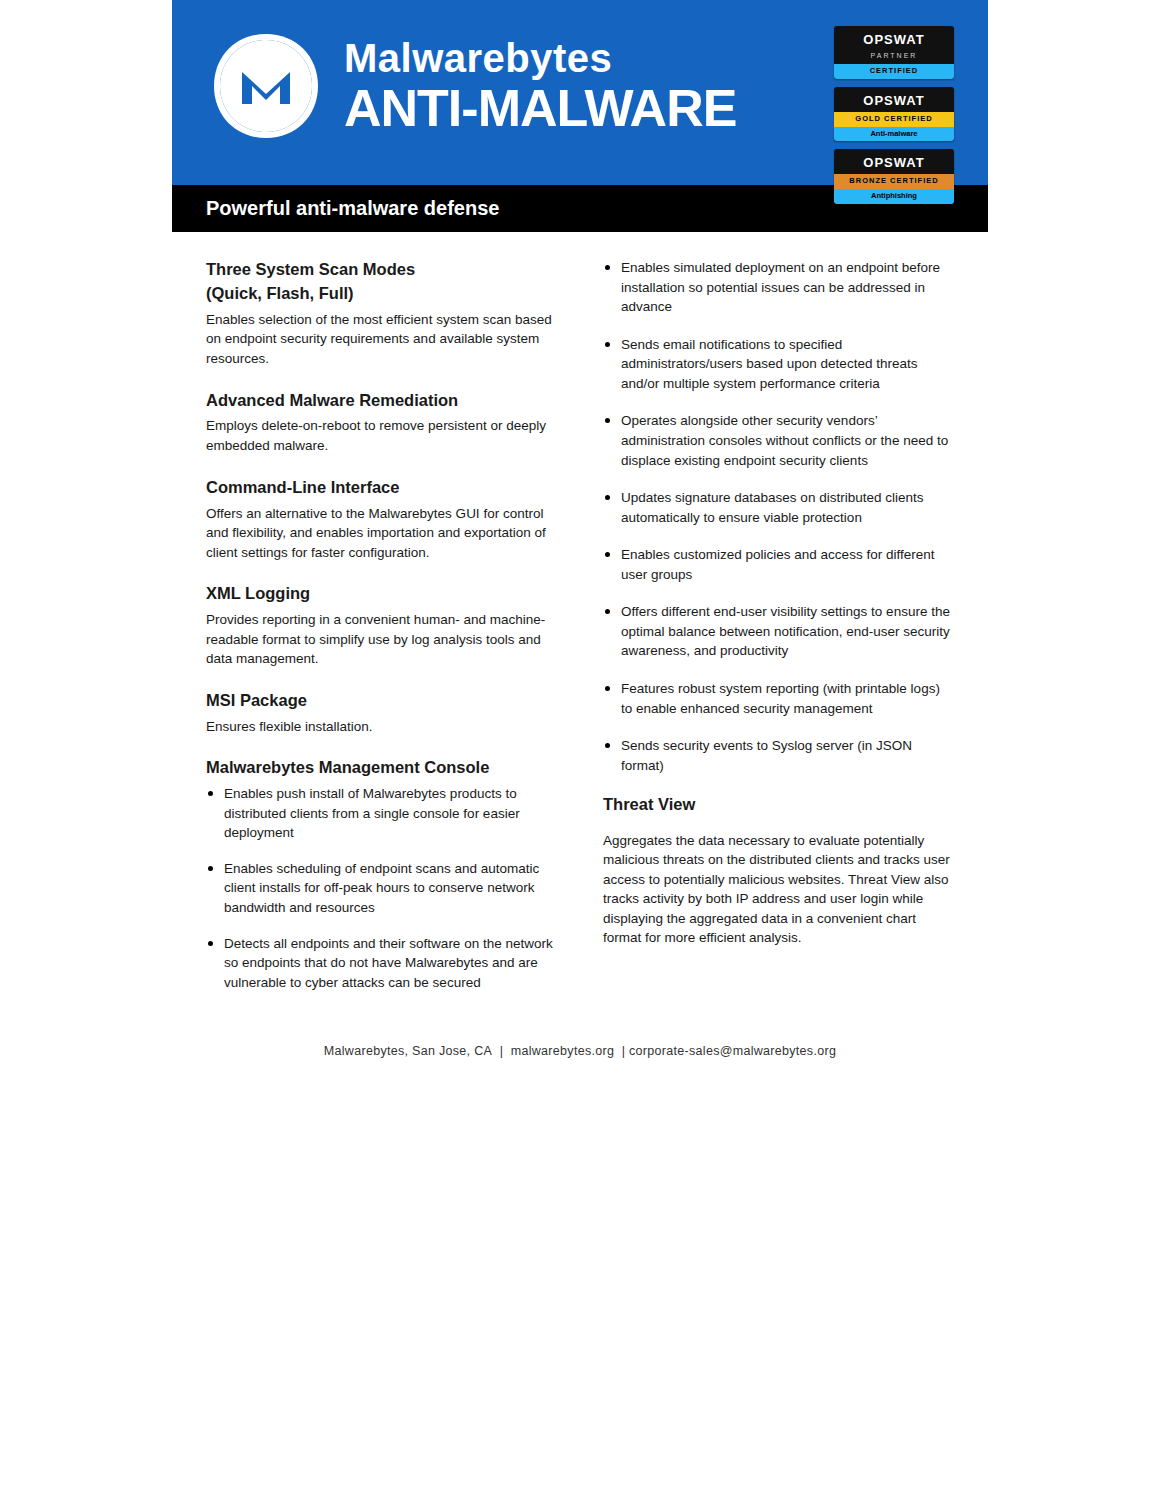Malwarebytes
ANTI-MALWARE
OPSWAT
PARTNER
CERTIFIED
OPSWAT
GOLD CERTIFIED
Anti-malware
OPSWAT
BRONZE CERTIFIED
Antiphishing
Powerful anti-malware defense
Three System Scan Modes
(Quick, Flash, Full)
Enables selection of the most efficient system scan based on endpoint security requirements and available system resources.
Advanced Malware Remediation
Employs delete-on-reboot to remove persistent or deeply embedded malware.
Command-Line Interface
Offers an alternative to the Malwarebytes GUI for control and flexibility, and enables importation and exportation of client settings for faster configuration.
XML Logging
Provides reporting in a convenient human- and machine-readable format to simplify use by log analysis tools and data management.
MSI Package
Ensures flexible installation.
Malwarebytes Management Console
Enables push install of Malwarebytes products to distributed clients from a single console for easier deployment
Enables scheduling of endpoint scans and automatic client installs for off-peak hours to conserve network bandwidth and resources
Detects all endpoints and their software on the network so endpoints that do not have Malwarebytes and are vulnerable to cyber attacks can be secured
Enables simulated deployment on an endpoint before installation so potential issues can be addressed in advance
Sends email notifications to specified administrators/users based upon detected threats and/or multiple system performance criteria
Operates alongside other security vendors’ administration consoles without conflicts or the need to displace existing endpoint security clients
Updates signature databases on distributed clients automatically to ensure viable protection
Enables customized policies and access for different user groups
Offers different end-user visibility settings to ensure the optimal balance between notification, end-user security awareness, and productivity
Features robust system reporting (with printable logs) to enable enhanced security management
Sends security events to Syslog server (in JSON format)
Threat View
Aggregates the data necessary to evaluate potentially malicious threats on the distributed clients and tracks user access to potentially malicious websites. Threat View also tracks activity by both IP address and user login while displaying the aggregated data in a convenient chart format for more efficient analysis.
Malwarebytes, San Jose, CA | malwarebytes.org | corporate-sales@malwarebytes.org